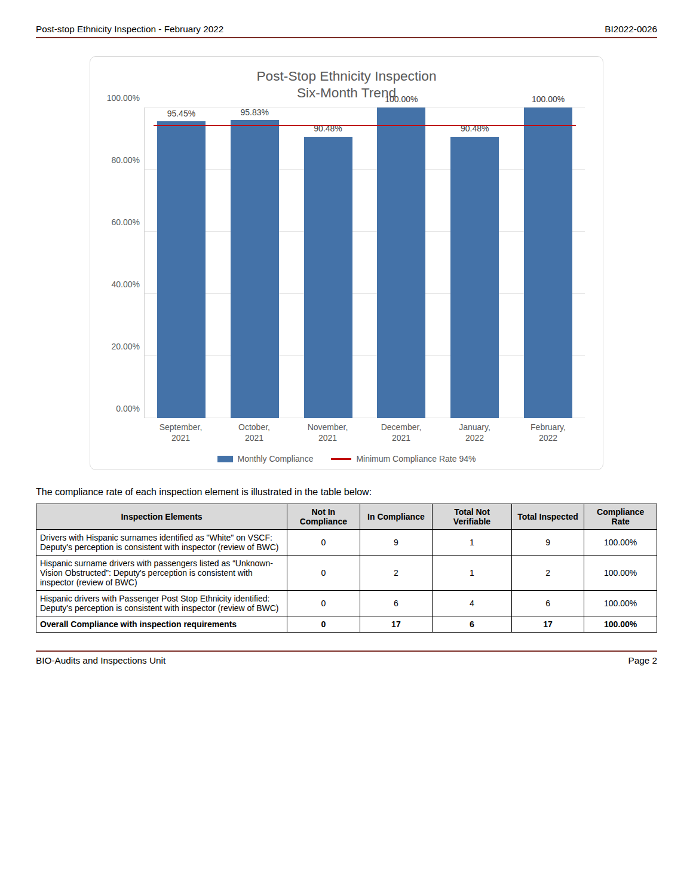Post-stop Ethnicity Inspection - February 2022
BI2022-0026
Post-Stop Ethnicity Inspection
Six-Month Trend
0.00%
20.00%
40.00%
60.00%
80.00%
100.00%
95.45%
95.83%
90.48%
100.00%
90.48%
100.00%
September,
2021
October,
2021
November,
2021
December,
2021
January,
2022
February,
2022
Monthly Compliance
Minimum Compliance Rate 94%
The compliance rate of each inspection element is illustrated in the table below:
| Inspection Elements | Not In Compliance | In Compliance | Total Not Verifiable | Total Inspected | Compliance Rate |
| --- | --- | --- | --- | --- | --- |
| Drivers with Hispanic surnames identified as "White" on VSCF: Deputy's perception is consistent with inspector (review of BWC) | 0 | 9 | 1 | 9 | 100.00% |
| Hispanic surname drivers with passengers listed as “Unknown-Vision Obstructed”: Deputy's perception is consistent with inspector (review of BWC) | 0 | 2 | 1 | 2 | 100.00% |
| Hispanic drivers with Passenger Post Stop Ethnicity identified: Deputy's perception is consistent with inspector (review of BWC) | 0 | 6 | 4 | 6 | 100.00% |
| Overall Compliance with inspection requirements | 0 | 17 | 6 | 17 | 100.00% |
BIO-Audits and Inspections Unit
Page 2